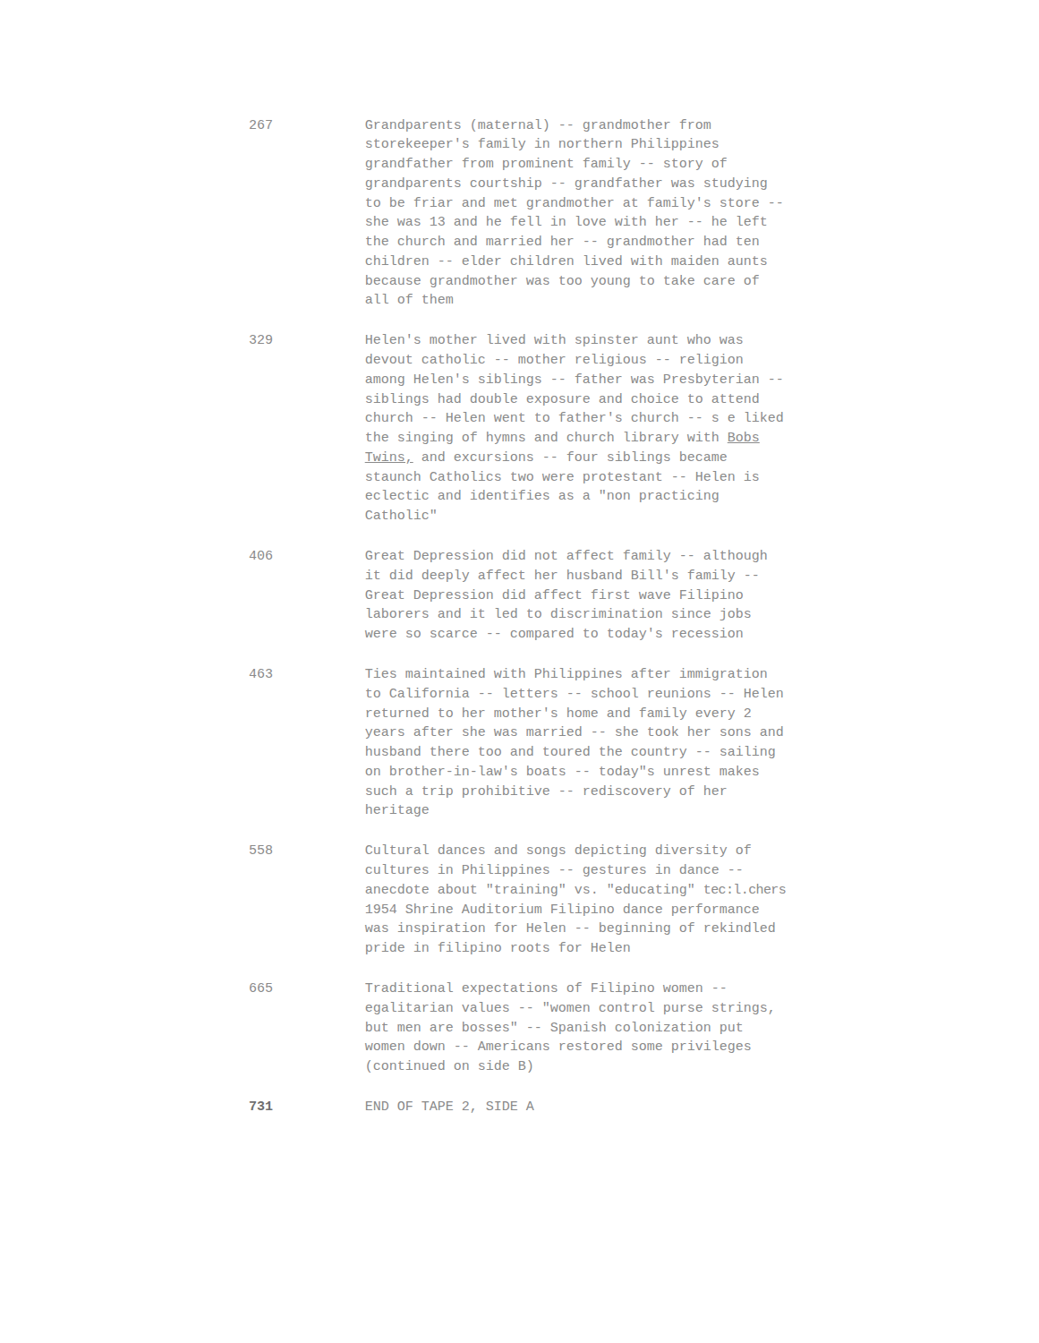| 267 | Grandparents (maternal) -- grandmother from storekeeper's family in northern Philippines grandfather from prominent family -- story of grandparents courtship -- grandfather was studying to be friar and met grandmother at family's store -- she was 13 and he fell in love with her -- he left the church and married her -- grandmother had ten children -- elder children lived with maiden aunts because grandmother was too young to take care of all of them |
| 329 | Helen's mother lived with spinster aunt who was devout catholic -- mother religious -- religion among Helen's siblings -- father was Presbyterian -- siblings had double exposure and choice to attend church -- Helen went to father's church -- s e liked the singing of hymns and church library with Bobs Twins, and excursions -- four siblings became staunch Catholics two were protestant -- Helen is eclectic and identifies as a "non practicing Catholic" |
| 406 | Great Depression did not affect family -- although it did deeply affect her husband Bill's family -- Great Depression did affect first wave Filipino laborers and it led to discrimination since jobs were so scarce -- compared to today's recession |
| 463 | Ties maintained with Philippines after immigration to California -- letters -- school reunions -- Helen returned to her mother's home and family every 2 years after she was married -- she took her sons and husband there too and toured the country -- sailing on brother-in-law's boats -- today"s unrest makes such a trip prohibitive -- rediscovery of her heritage |
| 558 | Cultural dances and songs depicting diversity of cultures in Philippines -- gestures in dance -- anecdote about "training" vs. "educating" tec:l.chers 1954 Shrine Auditorium Filipino dance performance was inspiration for Helen -- beginning of rekindled pride in filipino roots for Helen |
| 665 | Traditional expectations of Filipino women -- egalitarian values -- "women control purse strings, but men are bosses" -- Spanish colonization put women down -- Americans restored some privileges (continued on side B) |
| 731 | END OF TAPE 2, SIDE A |